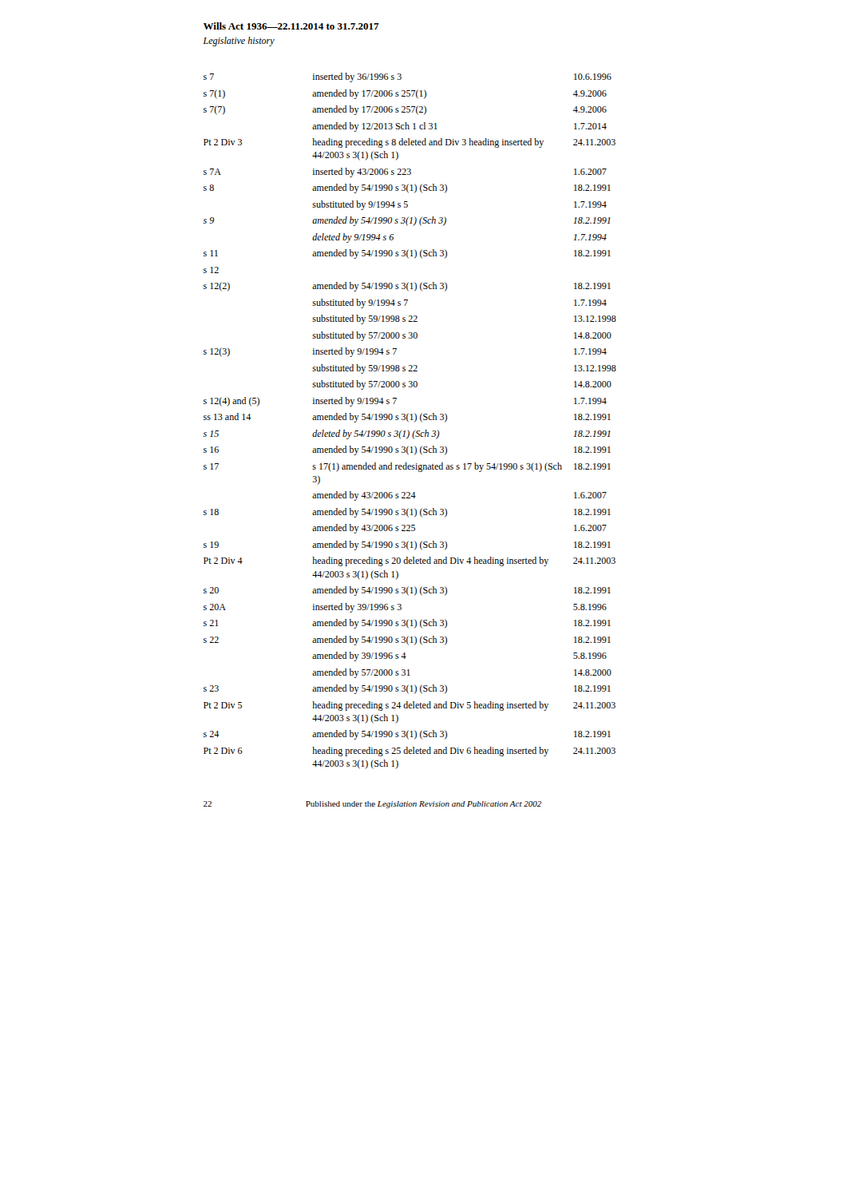Wills Act 1936—22.11.2014 to 31.7.2017
Legislative history
| s 7 | inserted by 36/1996 s 3 | 10.6.1996 |
| s 7(1) | amended by 17/2006 s 257(1) | 4.9.2006 |
| s 7(7) | amended by 17/2006 s 257(2) | 4.9.2006 |
| | amended by 12/2013 Sch 1 cl 31 | 1.7.2014 |
| Pt 2 Div 3 | heading preceding s 8 deleted and Div 3 heading inserted by 44/2003 s 3(1) (Sch 1) | 24.11.2003 |
| s 7A | inserted by 43/2006 s 223 | 1.6.2007 |
| s 8 | amended by 54/1990 s 3(1) (Sch 3) | 18.2.1991 |
| | substituted by 9/1994 s 5 | 1.7.1994 |
| s 9 | amended by 54/1990 s 3(1) (Sch 3) | 18.2.1991 |
| | deleted by 9/1994 s 6 | 1.7.1994 |
| s 11 | amended by 54/1990 s 3(1) (Sch 3) | 18.2.1991 |
| s 12 | | |
| s 12(2) | amended by 54/1990 s 3(1) (Sch 3) | 18.2.1991 |
| | substituted by 9/1994 s 7 | 1.7.1994 |
| | substituted by 59/1998 s 22 | 13.12.1998 |
| | substituted by 57/2000 s 30 | 14.8.2000 |
| s 12(3) | inserted by 9/1994 s 7 | 1.7.1994 |
| | substituted by 59/1998 s 22 | 13.12.1998 |
| | substituted by 57/2000 s 30 | 14.8.2000 |
| s 12(4) and (5) | inserted by 9/1994 s 7 | 1.7.1994 |
| ss 13 and 14 | amended by 54/1990 s 3(1) (Sch 3) | 18.2.1991 |
| s 15 | deleted by 54/1990 s 3(1) (Sch 3) | 18.2.1991 |
| s 16 | amended by 54/1990 s 3(1) (Sch 3) | 18.2.1991 |
| s 17 | s 17(1) amended and redesignated as s 17 by 54/1990 s 3(1) (Sch 3) | 18.2.1991 |
| | amended by 43/2006 s 224 | 1.6.2007 |
| s 18 | amended by 54/1990 s 3(1) (Sch 3) | 18.2.1991 |
| | amended by 43/2006 s 225 | 1.6.2007 |
| s 19 | amended by 54/1990 s 3(1) (Sch 3) | 18.2.1991 |
| Pt 2 Div 4 | heading preceding s 20 deleted and Div 4 heading inserted by 44/2003 s 3(1) (Sch 1) | 24.11.2003 |
| s 20 | amended by 54/1990 s 3(1) (Sch 3) | 18.2.1991 |
| s 20A | inserted by 39/1996 s 3 | 5.8.1996 |
| s 21 | amended by 54/1990 s 3(1) (Sch 3) | 18.2.1991 |
| s 22 | amended by 54/1990 s 3(1) (Sch 3) | 18.2.1991 |
| | amended by 39/1996 s 4 | 5.8.1996 |
| | amended by 57/2000 s 31 | 14.8.2000 |
| s 23 | amended by 54/1990 s 3(1) (Sch 3) | 18.2.1991 |
| Pt 2 Div 5 | heading preceding s 24 deleted and Div 5 heading inserted by 44/2003 s 3(1) (Sch 1) | 24.11.2003 |
| s 24 | amended by 54/1990 s 3(1) (Sch 3) | 18.2.1991 |
| Pt 2 Div 6 | heading preceding s 25 deleted and Div 6 heading inserted by 44/2003 s 3(1) (Sch 1) | 24.11.2003 |
22
Published under the Legislation Revision and Publication Act 2002